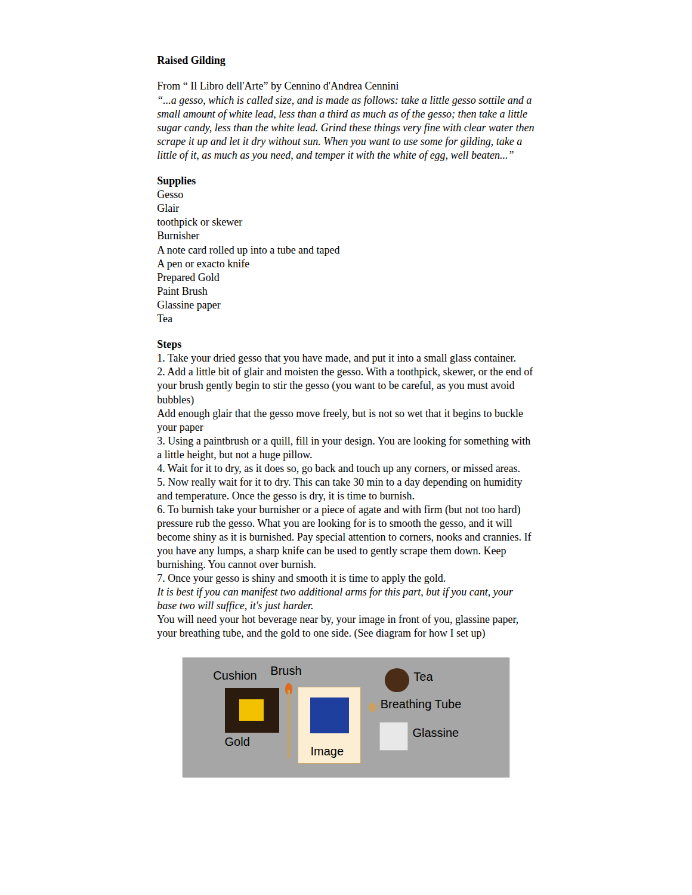Raised Gilding
From “ Il Libro dell'Arte” by Cennino d'Andrea Cennini
“...a gesso, which is called size, and is made as follows: take a little gesso sottile and a small amount of white lead, less than a third as much as of the gesso; then take a little sugar candy, less than the white lead. Grind these things very fine with clear water then scrape it up and let it dry without sun. When you want to use some for gilding, take a little of it, as much as you need, and temper it with the white of egg, well beaten...”
Supplies
Gesso
Glair
toothpick or skewer
Burnisher
A note card rolled up into a tube and taped
A pen or exacto knife
Prepared Gold
Paint Brush
Glassine paper
Tea
Steps
1. Take your dried gesso that you have made, and put it into a small glass container.
2. Add a little bit of glair and moisten the gesso. With a toothpick, skewer, or the end of your brush gently begin to stir the gesso (you want to be careful, as you must avoid bubbles)
Add enough glair that the gesso move freely, but is not so wet that it begins to buckle your paper
3. Using a paintbrush or a quill, fill in your design. You are looking for something with a little height, but not a huge pillow.
4. Wait for it to dry, as it does so, go back and touch up any corners, or missed areas.
5. Now really wait for it to dry. This can take 30 min to a day depending on humidity and temperature. Once the gesso is dry, it is time to burnish.
6. To burnish take your burnisher or a piece of agate and with firm (but not too hard) pressure rub the gesso. What you are looking for is to smooth the gesso, and it will become shiny as it is burnished. Pay special attention to corners, nooks and crannies. If you have any lumps, a sharp knife can be used to gently scrape them down. Keep burnishing. You cannot over burnish.
7. Once your gesso is shiny and smooth it is time to apply the gold.
It is best if you can manifest two additional arms for this part, but if you cant, your base two will suffice, it's just harder.
You will need your hot beverage near by, your image in front of you, glassine paper, your breathing tube, and the gold to one side. (See diagram for how I set up)
Cushion Gold
Brush
Image
Tea
Breathing Tube
Glassine